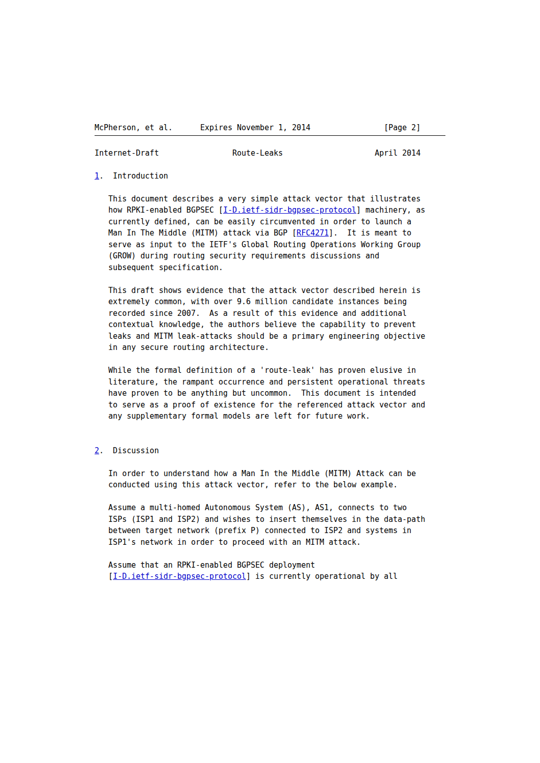McPherson, et al.      Expires November 1, 2014                [Page 2]
Internet-Draft                Route-Leaks                    April 2014
1.  Introduction

   This document describes a very simple attack vector that illustrates
   how RPKI-enabled BGPSEC [I-D.ietf-sidr-bgpsec-protocol] machinery, as
   currently defined, can be easily circumvented in order to launch a
   Man In The Middle (MITM) attack via BGP [RFC4271].  It is meant to
   serve as input to the IETF's Global Routing Operations Working Group
   (GROW) during routing security requirements discussions and
   subsequent specification.

   This draft shows evidence that the attack vector described herein is
   extremely common, with over 9.6 million candidate instances being
   recorded since 2007.  As a result of this evidence and additional
   contextual knowledge, the authors believe the capability to prevent
   leaks and MITM leak-attacks should be a primary engineering objective
   in any secure routing architecture.

   While the formal definition of a 'route-leak' has proven elusive in
   literature, the rampant occurrence and persistent operational threats
   have proven to be anything but uncommon.  This document is intended
   to serve as a proof of existence for the referenced attack vector and
   any supplementary formal models are left for future work.


2.  Discussion

   In order to understand how a Man In the Middle (MITM) Attack can be
   conducted using this attack vector, refer to the below example.

   Assume a multi-homed Autonomous System (AS), AS1, connects to two
   ISPs (ISP1 and ISP2) and wishes to insert themselves in the data-path
   between target network (prefix P) connected to ISP2 and systems in
   ISP1's network in order to proceed with an MITM attack.

   Assume that an RPKI-enabled BGPSEC deployment
   [I-D.ietf-sidr-bgpsec-protocol] is currently operational by all